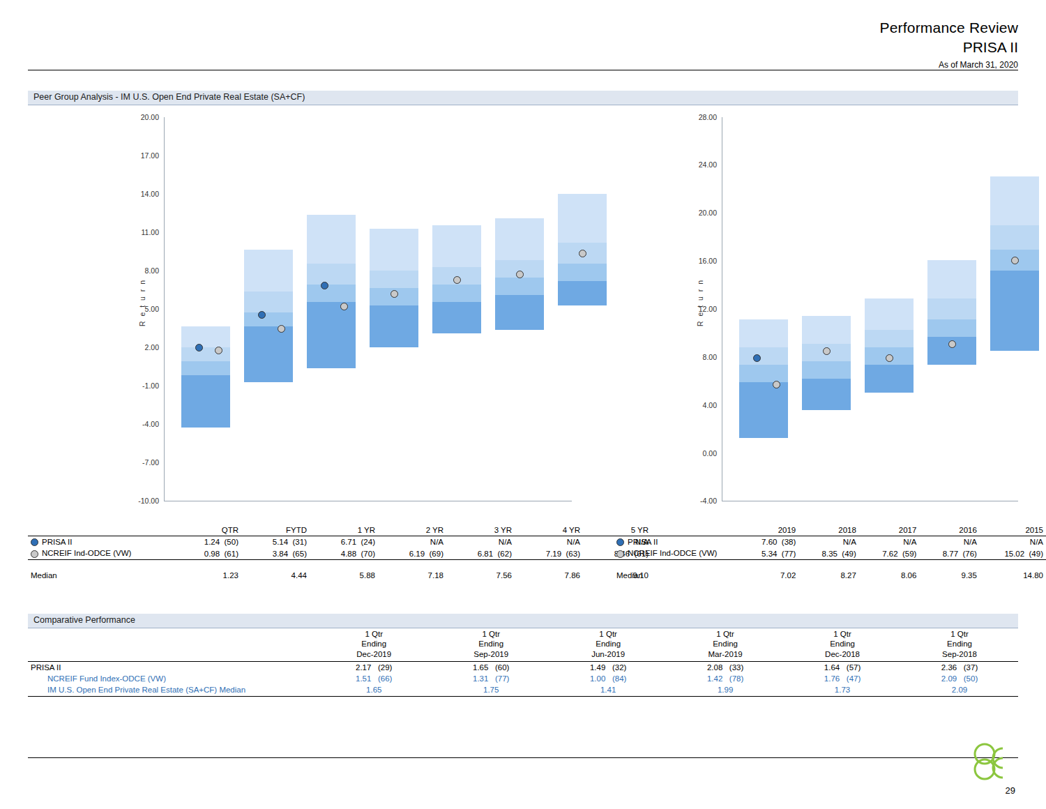Performance Review
PRISA II
As of March 31, 2020
Peer Group Analysis - IM U.S. Open End Private Real Estate (SA+CF)
20.00
17.00
14.00
11.00
8.00
5.00
2.00
-1.00
-4.00
-7.00
-10.00
R e t u r n
28.00
24.00
20.00
16.00
12.00
8.00
4.00
0.00
-4.00
R e t u r n
| | QTR | FYTD | 1 YR | 2 YR | 3 YR | 4 YR | 5 YR |
| PRISA II | 1.24 (50) | 5.14 (31) | 6.71 (24) | N/A | N/A | N/A | N/A |
| NCREIF Ind-ODCE (VW) | 0.98 (61) | 3.84 (65) | 4.88 (70) | 6.19 (69) | 6.81 (62) | 7.19 (63) | 8.46 (61) |
| Median | 1.23 | 4.44 | 5.88 | 7.18 | 7.56 | 7.86 | 9.10 |
| | 2019 | 2018 | 2017 | 2016 | 2015 |
| PRISA II | 7.60 (38) | N/A | N/A | N/A | N/A |
| NCREIF Ind-ODCE (VW) | 5.34 (77) | 8.35 (49) | 7.62 (59) | 8.77 (76) | 15.02 (49) |
| Median | 7.02 | 8.27 | 8.06 | 9.35 | 14.80 |
Comparative Performance
| | 1 Qtr Ending Dec-2019 | 1 Qtr Ending Sep-2019 | 1 Qtr Ending Jun-2019 | 1 Qtr Ending Mar-2019 | 1 Qtr Ending Dec-2018 | 1 Qtr Ending Sep-2018 |
| PRISA II | 2.17 (29) | 1.65 (60) | 1.49 (32) | 2.08 (33) | 1.64 (57) | 2.36 (37) |
| NCREIF Fund Index-ODCE (VW) | 1.51 (66) | 1.31 (77) | 1.00 (84) | 1.42 (78) | 1.76 (47) | 2.09 (50) |
| IM U.S. Open End Private Real Estate (SA+CF) Median | 1.65 | 1.75 | 1.41 | 1.99 | 1.73 | 2.09 |
29